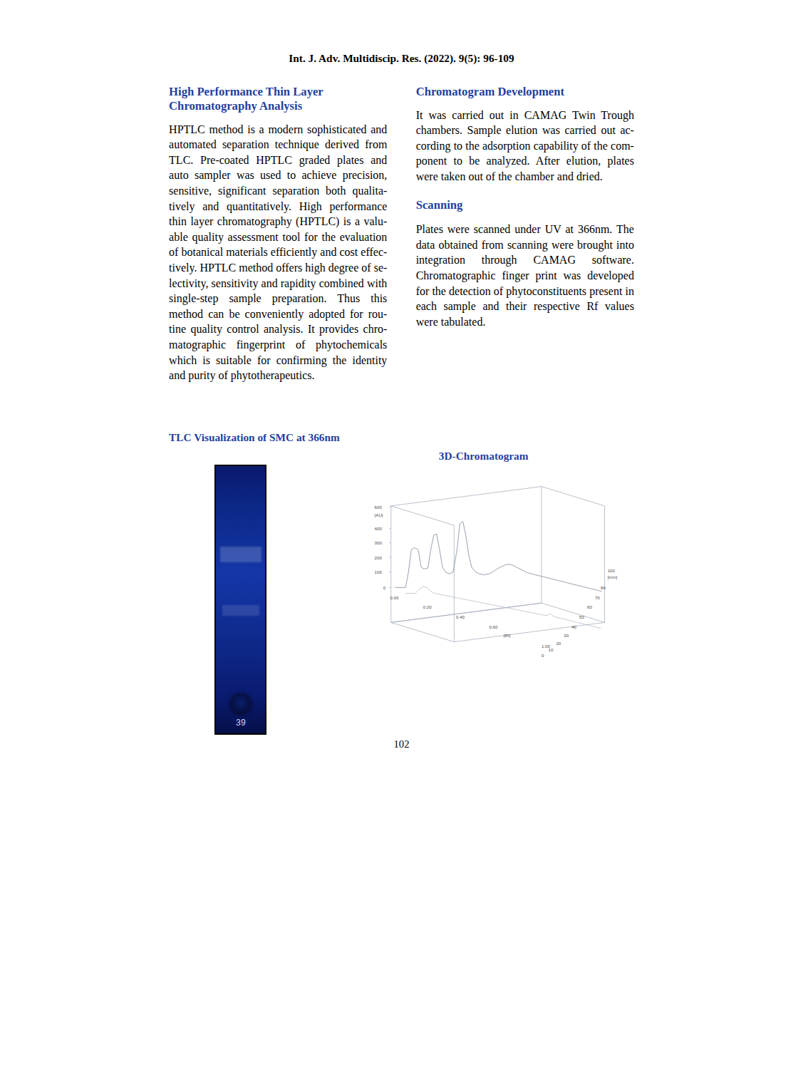Int. J. Adv. Multidiscip. Res. (2022). 9(5): 96-109
High Performance Thin Layer
Chromatography Analysis
HPTLC method is a modern sophisticated and automated separation technique derived from TLC. Pre-coated HPTLC graded plates and auto sampler was used to achieve precision, sensitive, significant separation both qualitatively and quantitatively. High performance thin layer chromatography (HPTLC) is a valuable quality assessment tool for the evaluation of botanical materials efficiently and cost effectively. HPTLC method offers high degree of selectivity, sensitivity and rapidity combined with single-step sample preparation. Thus this method can be conveniently adopted for routine quality control analysis. It provides chromatographic fingerprint of phytochemicals which is suitable for confirming the identity and purity of phytotherapeutics.
Chromatogram Development
It was carried out in CAMAG Twin Trough chambers. Sample elution was carried out according to the adsorption capability of the component to be analyzed. After elution, plates were taken out of the chamber and dried.
Scanning
Plates were scanned under UV at 366nm. The data obtained from scanning were brought into integration through CAMAG software. Chromatographic finger print was developed for the detection of phytoconstituents present in each sample and their respective Rf values were tabulated.
TLC Visualization of SMC at 366nm
39
3D-Chromatogram
600 [AU] 400 300 200 100 0 0.00 0.20 0.40 0.60 [Rf] 1.00 100 [mm] 80 70 60 50 40 30 20 10 0
102